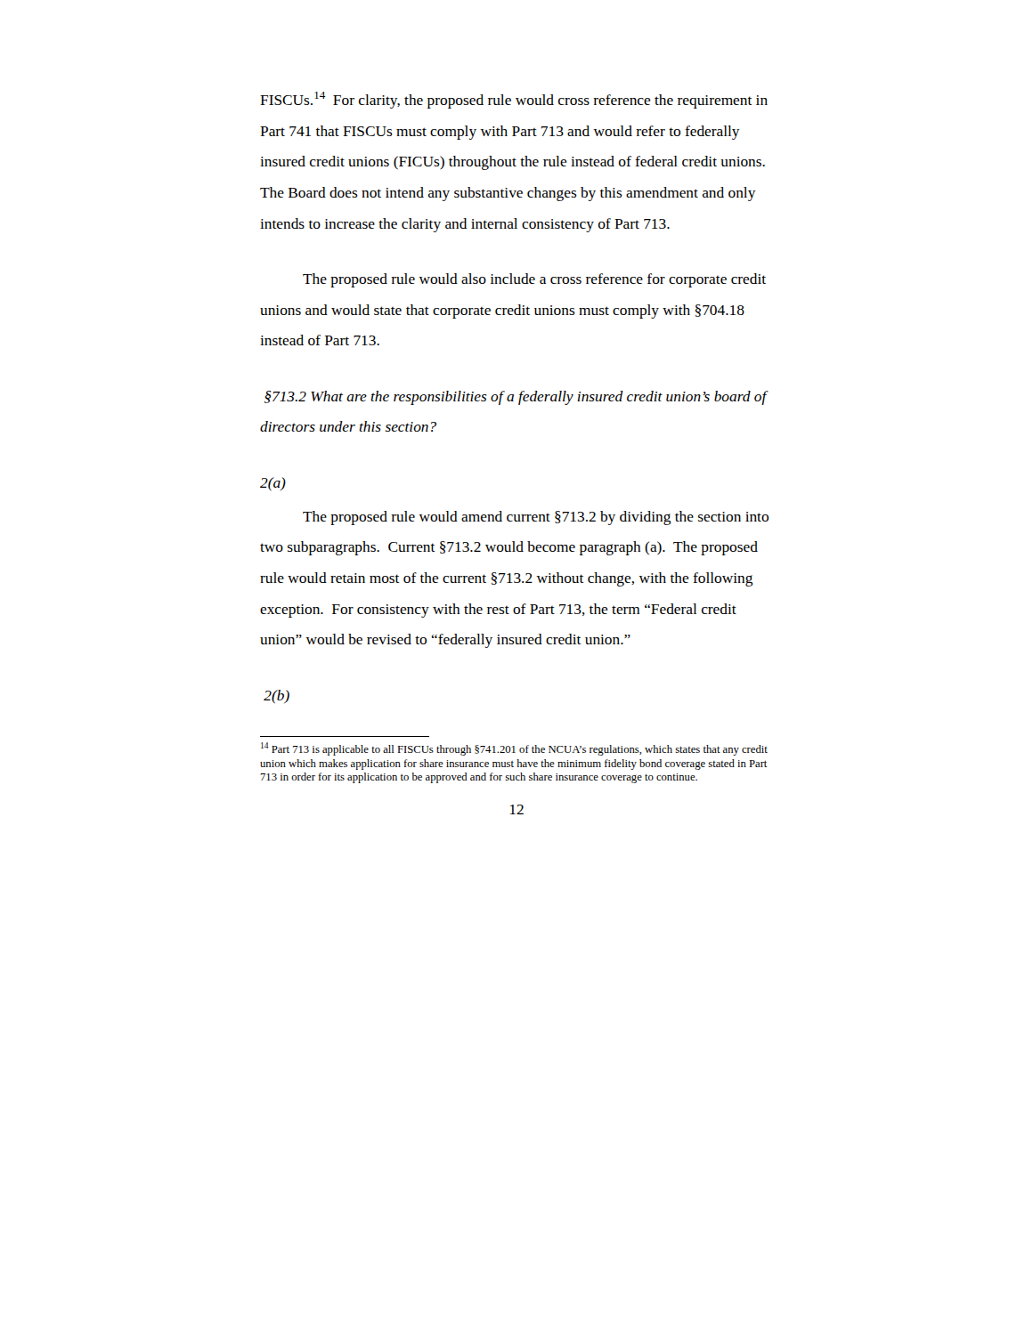FISCUs.14 For clarity, the proposed rule would cross reference the requirement in Part 741 that FISCUs must comply with Part 713 and would refer to federally insured credit unions (FICUs) throughout the rule instead of federal credit unions. The Board does not intend any substantive changes by this amendment and only intends to increase the clarity and internal consistency of Part 713.
The proposed rule would also include a cross reference for corporate credit unions and would state that corporate credit unions must comply with §704.18 instead of Part 713.
§713.2 What are the responsibilities of a federally insured credit union’s board of directors under this section?
2(a)
The proposed rule would amend current §713.2 by dividing the section into two subparagraphs. Current §713.2 would become paragraph (a). The proposed rule would retain most of the current §713.2 without change, with the following exception. For consistency with the rest of Part 713, the term “Federal credit union” would be revised to “federally insured credit union.”
2(b)
14 Part 713 is applicable to all FISCUs through §741.201 of the NCUA’s regulations, which states that any credit union which makes application for share insurance must have the minimum fidelity bond coverage stated in Part 713 in order for its application to be approved and for such share insurance coverage to continue.
12